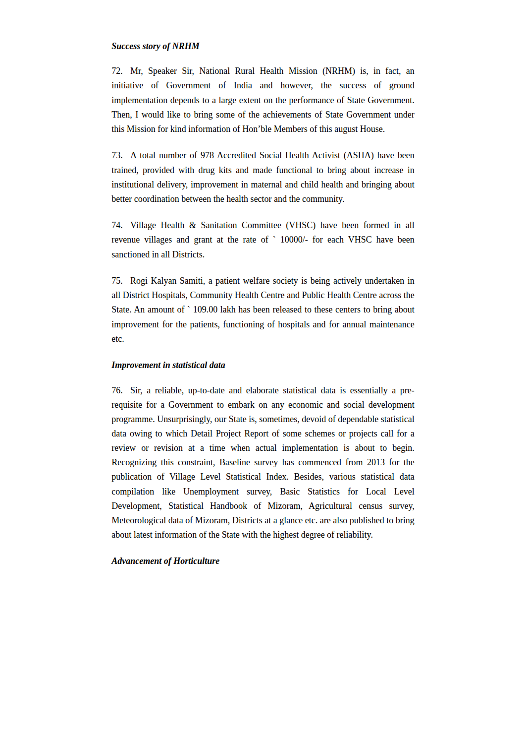Success story of NRHM
72. Mr, Speaker Sir, National Rural Health Mission (NRHM) is, in fact, an initiative of Government of India and however, the success of ground implementation depends to a large extent on the performance of State Government. Then, I would like to bring some of the achievements of State Government under this Mission for kind information of Hon’ble Members of this august House.
73. A total number of 978 Accredited Social Health Activist (ASHA) have been trained, provided with drug kits and made functional to bring about increase in institutional delivery, improvement in maternal and child health and bringing about better coordination between the health sector and the community.
74. Village Health & Sanitation Committee (VHSC) have been formed in all revenue villages and grant at the rate of ` 10000/- for each VHSC have been sanctioned in all Districts.
75. Rogi Kalyan Samiti, a patient welfare society is being actively undertaken in all District Hospitals, Community Health Centre and Public Health Centre across the State. An amount of ` 109.00 lakh has been released to these centers to bring about improvement for the patients, functioning of hospitals and for annual maintenance etc.
Improvement in statistical data
76. Sir, a reliable, up-to-date and elaborate statistical data is essentially a pre-requisite for a Government to embark on any economic and social development programme. Unsurprisingly, our State is, sometimes, devoid of dependable statistical data owing to which Detail Project Report of some schemes or projects call for a review or revision at a time when actual implementation is about to begin. Recognizing this constraint, Baseline survey has commenced from 2013 for the publication of Village Level Statistical Index. Besides, various statistical data compilation like Unemployment survey, Basic Statistics for Local Level Development, Statistical Handbook of Mizoram, Agricultural census survey, Meteorological data of Mizoram, Districts at a glance etc. are also published to bring about latest information of the State with the highest degree of reliability.
Advancement of Horticulture